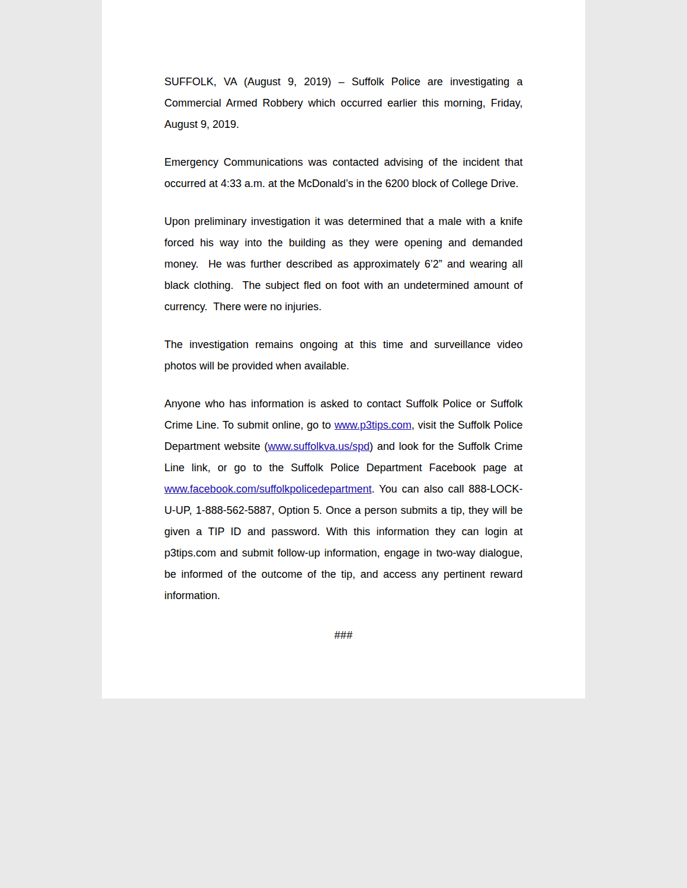SUFFOLK, VA (August 9, 2019) – Suffolk Police are investigating a Commercial Armed Robbery which occurred earlier this morning, Friday, August 9, 2019.
Emergency Communications was contacted advising of the incident that occurred at 4:33 a.m. at the McDonald’s in the 6200 block of College Drive.
Upon preliminary investigation it was determined that a male with a knife forced his way into the building as they were opening and demanded money. He was further described as approximately 6’2” and wearing all black clothing. The subject fled on foot with an undetermined amount of currency. There were no injuries.
The investigation remains ongoing at this time and surveillance video photos will be provided when available.
Anyone who has information is asked to contact Suffolk Police or Suffolk Crime Line. To submit online, go to www.p3tips.com, visit the Suffolk Police Department website (www.suffolkva.us/spd) and look for the Suffolk Crime Line link, or go to the Suffolk Police Department Facebook page at www.facebook.com/suffolkpolicedepartment. You can also call 888-LOCK-U-UP, 1-888-562-5887, Option 5. Once a person submits a tip, they will be given a TIP ID and password. With this information they can login at p3tips.com and submit follow-up information, engage in two-way dialogue, be informed of the outcome of the tip, and access any pertinent reward information.
###